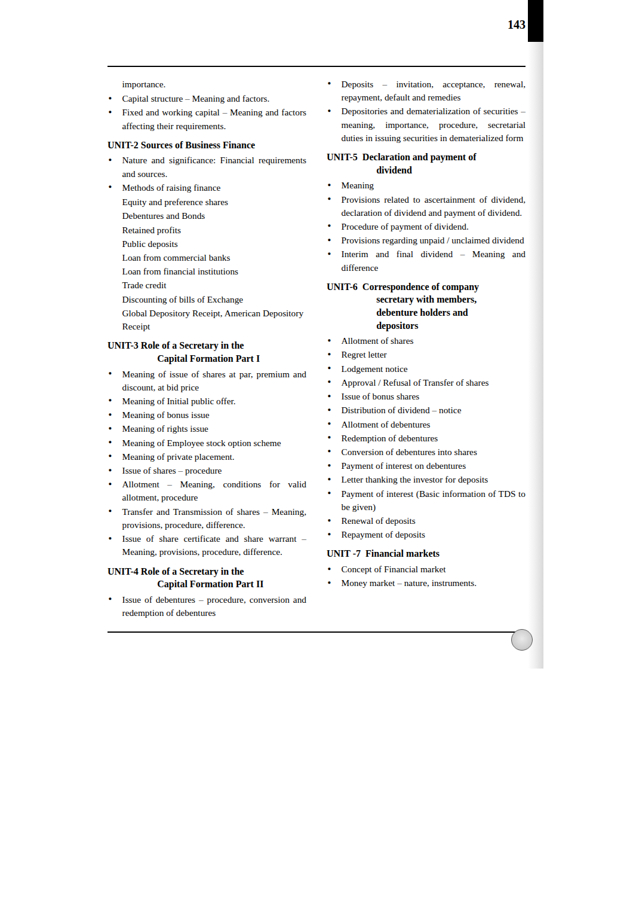143
importance.
Capital structure – Meaning and factors.
Fixed and working capital – Meaning and factors affecting their requirements.
UNIT-2 Sources of Business Finance
Nature and significance: Financial requirements and sources.
Methods of raising finance
Equity and preference shares
Debentures and Bonds
Retained profits
Public deposits
Loan from commercial banks
Loan from financial institutions
Trade credit
Discounting of bills of Exchange
Global Depository Receipt, American Depository Receipt
UNIT-3 Role of a Secretary in theCapital Formation Part I
Meaning of issue of shares at par, premium and discount, at bid price
Meaning of Initial public offer.
Meaning of bonus issue
Meaning of rights issue
Meaning of Employee stock option scheme
Meaning of private placement.
Issue of shares – procedure
Allotment – Meaning, conditions for valid allotment, procedure
Transfer and Transmission of shares – Meaning, provisions, procedure, difference.
Issue of share certificate and share warrant – Meaning, provisions, procedure, difference.
UNIT-4 Role of a Secretary in theCapital Formation Part II
Issue of debentures – procedure, conversion and redemption of debentures
Deposits – invitation, acceptance, renewal, repayment, default and remedies
Depositories and dematerialization of securities – meaning, importance, procedure, secretarial duties in issuing securities in dematerialized form
UNIT-5 Declaration and payment ofdividend
Meaning
Provisions related to ascertainment of dividend, declaration of dividend and payment of dividend.
Procedure of payment of dividend.
Provisions regarding unpaid / unclaimed dividend
Interim and final dividend – Meaning and difference
UNIT-6 Correspondence of companysecretary with members, debenture holders and depositors
Allotment of shares
Regret letter
Lodgement notice
Approval / Refusal of Transfer of shares
Issue of bonus shares
Distribution of dividend – notice
Allotment of debentures
Redemption of debentures
Conversion of debentures into shares
Payment of interest on debentures
Letter thanking the investor for deposits
Payment of interest (Basic information of TDS to be given)
Renewal of deposits
Repayment of deposits
UNIT -7 Financial markets
Concept of Financial market
Money market – nature, instruments.